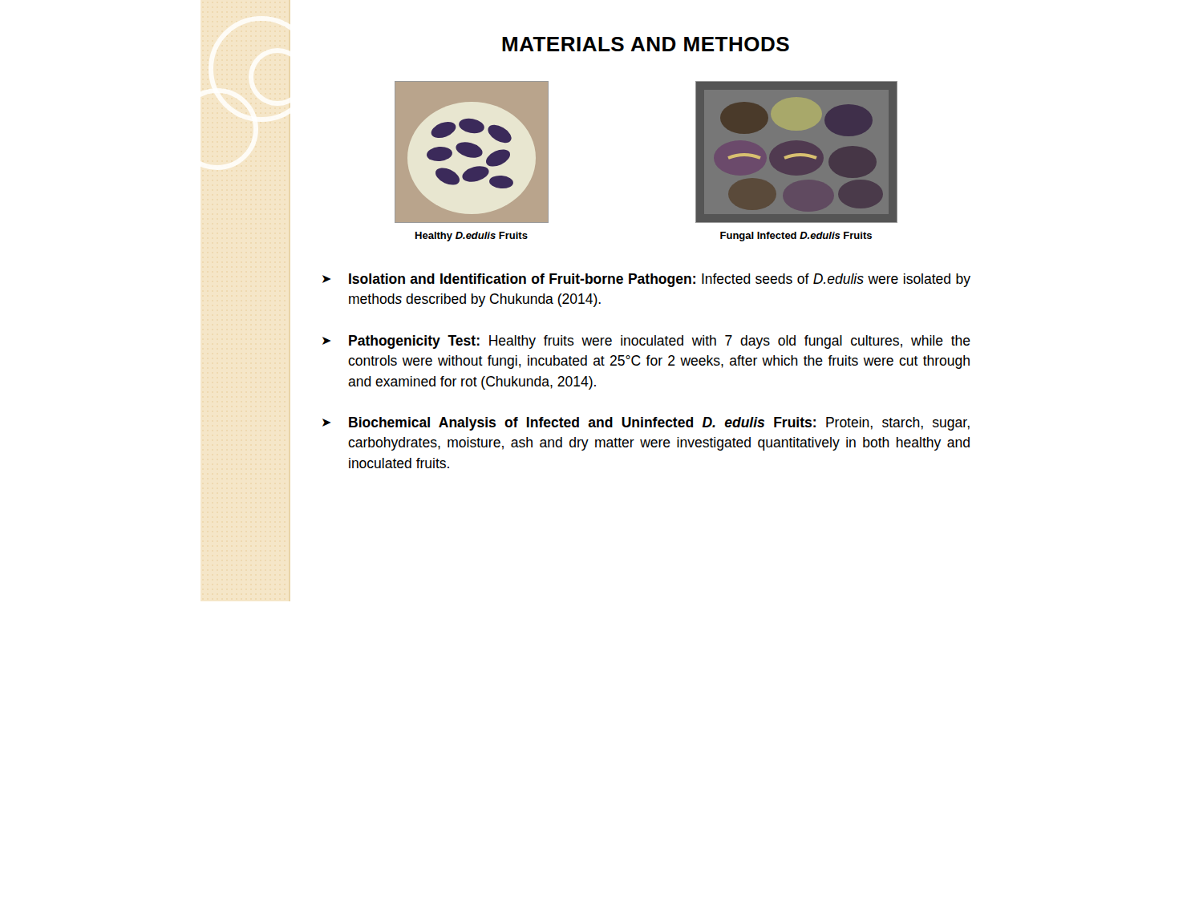MATERIALS AND METHODS
Healthy D.edulis Fruits
Fungal Infected D.edulis Fruits
Isolation and Identification of Fruit-borne Pathogen: Infected seeds of D.edulis were isolated by methods described by Chukunda (2014).
Pathogenicity Test: Healthy fruits were inoculated with 7 days old fungal cultures, while the controls were without fungi, incubated at 25°C for 2 weeks, after which the fruits were cut through and examined for rot (Chukunda, 2014).
Biochemical Analysis of Infected and Uninfected D. edulis Fruits: Protein, starch, sugar, carbohydrates, moisture, ash and dry matter were investigated quantitatively in both healthy and inoculated fruits.